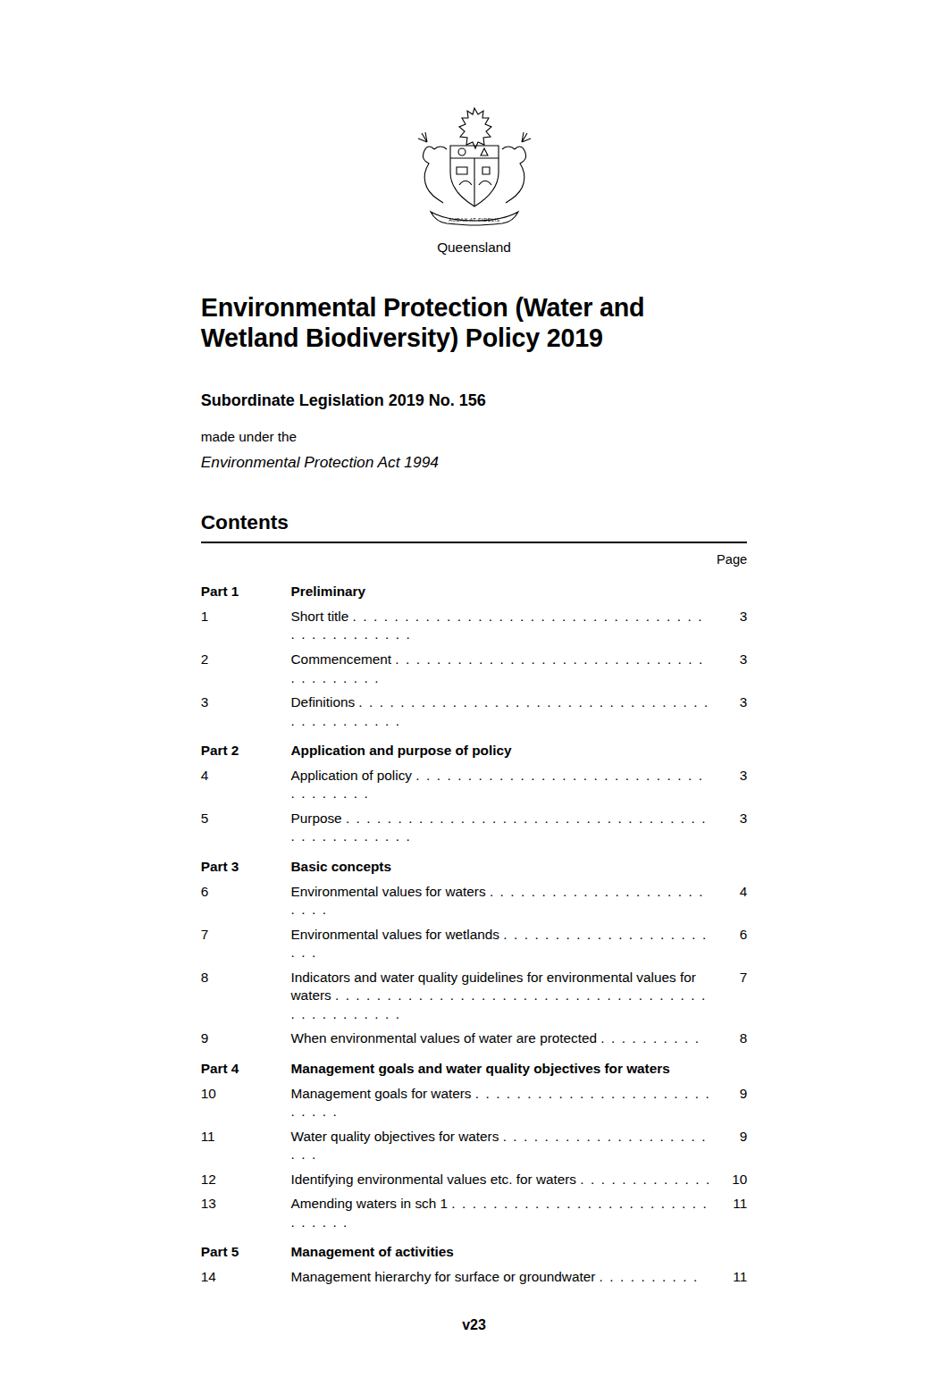AUDAX AT FIDELIS
Queensland
Environmental Protection (Water and Wetland Biodiversity) Policy 2019
Subordinate Legislation 2019 No. 156
made under the
Environmental Protection Act 1994
Contents
Page
| Part 1 | Preliminary | |
| 1 | Short title . . . . . . . . . . . . . . . . . . . . . . . . . . . . . . . . . . . . . . . . . . . . . . | 3 |
| 2 | Commencement . . . . . . . . . . . . . . . . . . . . . . . . . . . . . . . . . . . . . . . | 3 |
| 3 | Definitions . . . . . . . . . . . . . . . . . . . . . . . . . . . . . . . . . . . . . . . . . . . . . | 3 |
| Part 2 | Application and purpose of policy | |
| 4 | Application of policy . . . . . . . . . . . . . . . . . . . . . . . . . . . . . . . . . . . . | 3 |
| 5 | Purpose . . . . . . . . . . . . . . . . . . . . . . . . . . . . . . . . . . . . . . . . . . . . . . . | 3 |
| Part 3 | Basic concepts | |
| 6 | Environmental values for waters . . . . . . . . . . . . . . . . . . . . . . . . . | 4 |
| 7 | Environmental values for wetlands . . . . . . . . . . . . . . . . . . . . . . . | 6 |
| 8 | Indicators and water quality guidelines for environmental values for waters . . . . . . . . . . . . . . . . . . . . . . . . . . . . . . . . . . . . . . . . . . . . . . . | 7 |
| 9 | When environmental values of water are protected . . . . . . . . . . | 8 |
| Part 4 | Management goals and water quality objectives for waters | |
| 10 | Management goals for waters . . . . . . . . . . . . . . . . . . . . . . . . . . . . | 9 |
| 11 | Water quality objectives for waters . . . . . . . . . . . . . . . . . . . . . . . | 9 |
| 12 | Identifying environmental values etc. for waters . . . . . . . . . . . . . | 10 |
| 13 | Amending waters in sch 1 . . . . . . . . . . . . . . . . . . . . . . . . . . . . . . . | 11 |
| Part 5 | Management of activities | |
| 14 | Management hierarchy for surface or groundwater . . . . . . . . . . | 11 |
v23